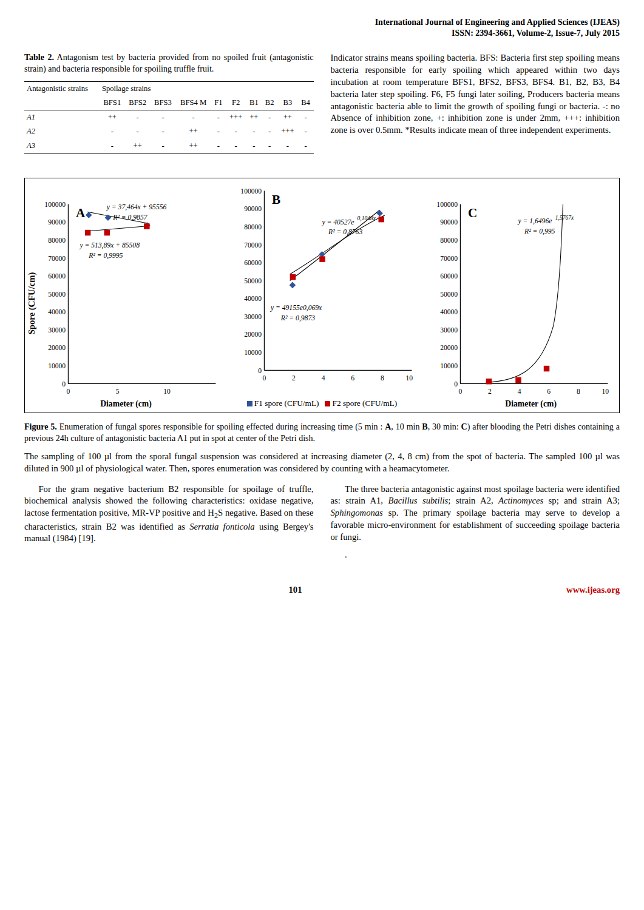International Journal of Engineering and Applied Sciences (IJEAS)
ISSN: 2394-3661, Volume-2, Issue-7, July 2015
Table 2. Antagonism test by bacteria provided from no spoiled fruit (antagonistic strain) and bacteria responsible for spoiling truffle fruit.
| Antagonistic strains | Spoilage strains |
| --- | --- |
| | BFS1 | BFS2 | BFS3 | BFS4 M | F1 | F2 | B1 | B2 | B3 | B4 |
| A1 | ++ | - | - | - | - | +++ | ++ | - | ++ | - |
| A2 | - | - | - | ++ | - | - | - | - | +++ | - |
| A3 | - | ++ | - | ++ | - | - | - | - | - | - |
Indicator strains means spoiling bacteria. BFS: Bacteria first step spoiling means bacteria responsible for early spoiling which appeared within two days incubation at room temperature BFS1, BFS2, BFS3, BFS4. B1, B2, B3, B4 bacteria later step spoiling. F6, F5 fungi later soiling, Producers bacteria means antagonistic bacteria able to limit the growth of spoiling fungi or bacteria. -: no Absence of inhibition zone, +: inhibition zone is under 2mm, +++: inhibition zone is over 0.5mm. *Results indicate mean of three independent experiments.
Spore (CFU/cm)
100000 90000 80000 70000 60000 50000 40000 30000 20000 10000 0 0 5 10 A y = 37,464x + 95556 R² = 0,9857 y = 513,89x + 85508 R² = 0,9995 Diameter (cm)
100000 90000 80000 70000 60000 50000 40000 30000 20000 10000 0 0 2 4 6 8 10 B y = 40527e 0,1048x R² = 0,8763 y = 49155e0,069x R² = 0,9873
F1 spore (CFU/mL) F2 spore (CFU/mL)
100000 90000 80000 70000 60000 50000 40000 30000 20000 10000 0 0 2 4 6 8 10 C y = 1,6496e 1,5767x R² = 0,995 Diameter (cm)
Figure 5. Enumeration of fungal spores responsible for spoiling effected during increasing time (5 min : A, 10 min B, 30 min: C) after blooding the Petri dishes containing a previous 24h culture of antagonistic bacteria A1 put in spot at center of the Petri dish.
The sampling of 100 µl from the sporal fungal suspension was considered at increasing diameter (2, 4, 8 cm) from the spot of bacteria. The sampled 100 µl was diluted in 900 µl of physiological water. Then, spores enumeration was considered by counting with a heamacytometer.
For the gram negative bacterium B2 responsible for spoilage of truffle, biochemical analysis showed the following characteristics: oxidase negative, lactose fermentation positive, MR-VP positive and H2S negative. Based on these characteristics, strain B2 was identified as Serratia fonticola using Bergey's manual (1984) [19].
The three bacteria antagonistic against most spoilage bacteria were identified as: strain A1, Bacillus subtilis; strain A2, Actinomyces sp; and strain A3; Sphingomonas sp. The primary spoilage bacteria may serve to develop a favorable micro-environment for establishment of succeeding spoilage bacteria or fungi.
.
101 www.ijeas.org